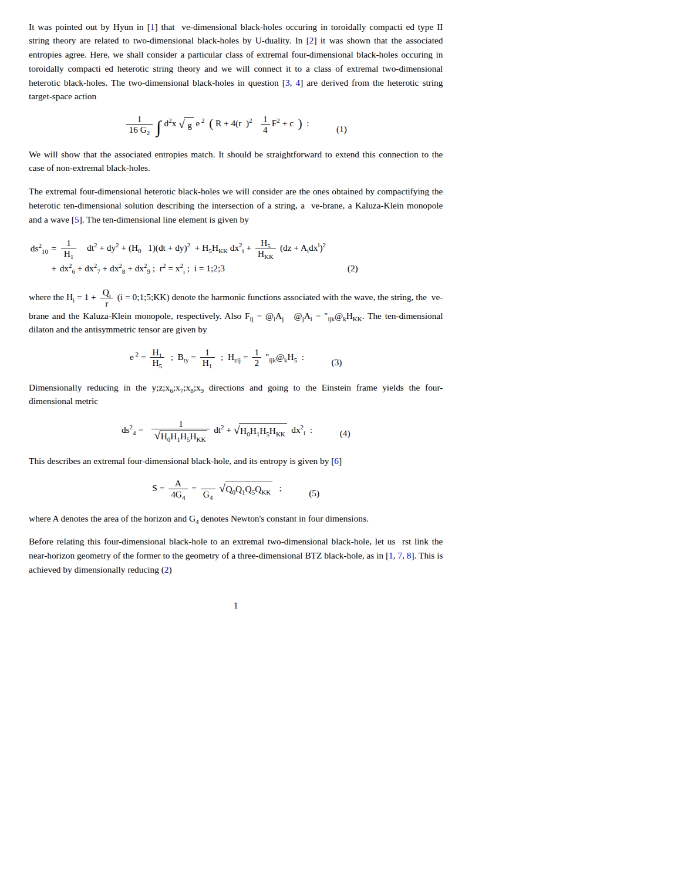It was pointed out by Hyun in [1] that ve-dimensional black-holes occuring in toroidally compacti ed type II string theory are related to two-dimensional black-holes by U-duality. In [2] it was shown that the associated entropies agree. Here, we shall consider a particular class of extremal four-dimensional black-holes occuring in toroidally compacti ed heterotic string theory and we will connect it to a class of extremal two-dimensional heterotic black-holes. The two-dimensional black-holes in question [3, 4] are derived from the heterotic string target-space action
116 G2 ∫ d2x √ g e 2 ( R + 4(r )2 14 F2 + c ) :
(1)
We will show that the associated entropies match. It should be straightforward to extend this connection to the case of non-extremal black-holes.
The extremal four-dimensional heterotic black-holes we will consider are the ones obtained by compactifying the heterotic ten-dimensional solution describing the intersection of a string, a ve-brane, a Kaluza-Klein monopole and a wave [5]. The ten-dimensional line element is given by
| ds 2 10 | = | 1 H 1 dt 2 + dy 2 + (H 0 1)(dt + dy) 2 + H 5 H KK dx 2 i + H 5 H KK (dz + A i dx i ) 2 | |
| | + | dx 2 6 + dx 2 7 + dx 2 8 + dx 2 9 ; r 2 = x 2 i ; i = 1;2;3 | (2) |
where the Hi = 1 + Qi r (i = 0;1;5;KK) denote the harmonic functions associated with the wave, the string, the ve-brane and the Kaluza-Klein monopole, respectively. Also Fij = @iAj @jAi = "ijk@kHKK. The ten-dimensional dilaton and the antisymmetric tensor are given by
e 2 = H1 H5 ; Bty = 1 H1 ; Hzij = 12 "ijk@kH5 :
(3)
Dimensionally reducing in the y;z;x6;x7;x8;x9 directions and going to the Einstein frame yields the four-dimensional metric
ds24 = 1 √H0H1H5HKK dt2 + √H0H1H5HKK dx2i :
(4)
This describes an extremal four-dimensional black-hole, and its entropy is given by [6]
S = A 4G4 = G4 √Q0Q1Q5QKK ;
(5)
where A denotes the area of the horizon and G4 denotes Newton's constant in four dimensions.
Before relating this four-dimensional black-hole to an extremal two-dimensional black-hole, let us rst link the near-horizon geometry of the former to the geometry of a three-dimensional BTZ black-hole, as in [1, 7, 8]. This is achieved by dimensionally reducing (2)
1